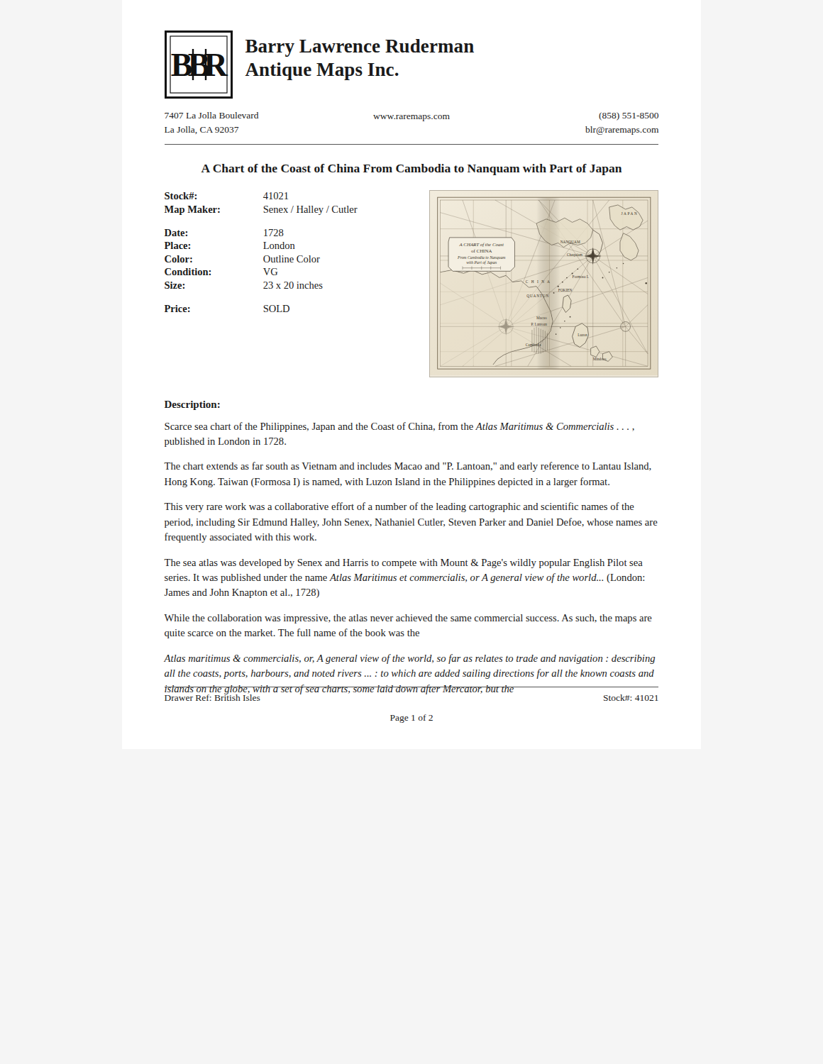B B L R
Barry Lawrence Ruderman
Antique Maps Inc.
7407 La Jolla Boulevard
La Jolla, CA 92037
www.raremaps.com
(858) 551-8500
blr@raremaps.com
A Chart of the Coast of China From Cambodia to Nanquam with Part of Japan
| Stock#: | 41021 |
| Map Maker: | Senex / Halley / Cutler |
| Date: | 1728 |
| Place: | London |
| Color: | Outline Color |
| Condition: | VG |
| Size: | 23 x 20 inches |
| Price: | SOLD |
A CHART of the Coast of CHINA From Cambodia to Nanquam with Part of Japan C H I N A QUANTUN FOKIEN Formosa I. Chequiam NANQUAM JAPAN Macao P. Lantoan Cambodia Luzon Mindoro
Description:
Scarce sea chart of the Philippines, Japan and the Coast of China, from the Atlas Maritimus & Commercialis . . . , published in London in 1728.
The chart extends as far south as Vietnam and includes Macao and "P. Lantoan," and early reference to Lantau Island, Hong Kong. Taiwan (Formosa I) is named, with Luzon Island in the Philippines depicted in a larger format.
This very rare work was a collaborative effort of a number of the leading cartographic and scientific names of the period, including Sir Edmund Halley, John Senex, Nathaniel Cutler, Steven Parker and Daniel Defoe, whose names are frequently associated with this work.
The sea atlas was developed by Senex and Harris to compete with Mount & Page's wildly popular English Pilot sea series. It was published under the name Atlas Maritimus et commercialis, or A general view of the world... (London: James and John Knapton et al., 1728)
While the collaboration was impressive, the atlas never achieved the same commercial success. As such, the maps are quite scarce on the market. The full name of the book was the
Atlas maritimus & commercialis, or, A general view of the world, so far as relates to trade and navigation : describing all the coasts, ports, harbours, and noted rivers ... : to which are added sailing directions for all the known coasts and islands on the globe, with a set of sea charts, some laid down after Mercator, but the
Drawer Ref: British Isles
Stock#: 41021
Page 1 of 2